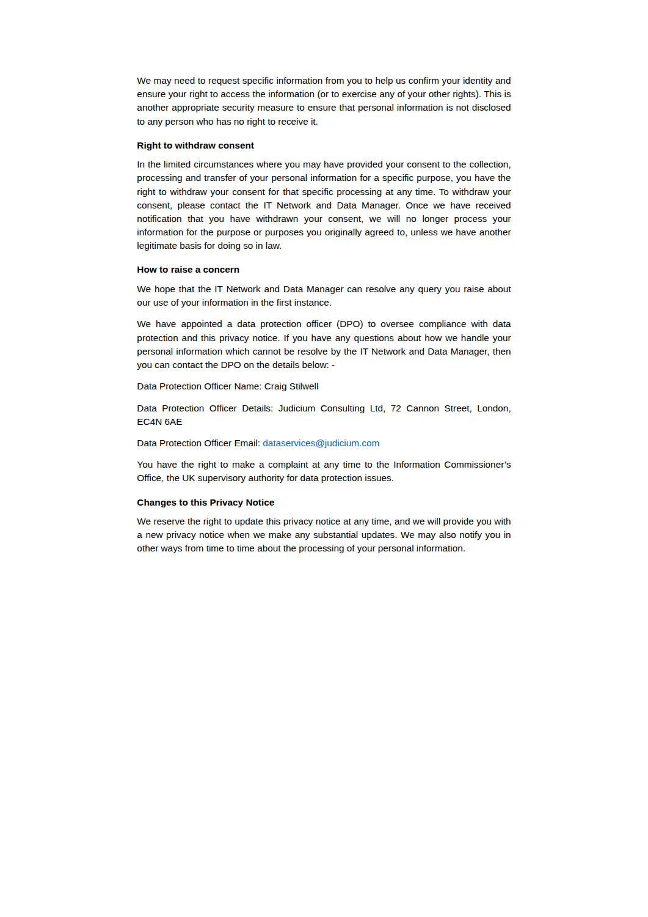We may need to request specific information from you to help us confirm your identity and ensure your right to access the information (or to exercise any of your other rights). This is another appropriate security measure to ensure that personal information is not disclosed to any person who has no right to receive it.
Right to withdraw consent
In the limited circumstances where you may have provided your consent to the collection, processing and transfer of your personal information for a specific purpose, you have the right to withdraw your consent for that specific processing at any time. To withdraw your consent, please contact the IT Network and Data Manager. Once we have received notification that you have withdrawn your consent, we will no longer process your information for the purpose or purposes you originally agreed to, unless we have another legitimate basis for doing so in law.
How to raise a concern
We hope that the IT Network and Data Manager can resolve any query you raise about our use of your information in the first instance.
We have appointed a data protection officer (DPO) to oversee compliance with data protection and this privacy notice. If you have any questions about how we handle your personal information which cannot be resolve by the IT Network and Data Manager, then you can contact the DPO on the details below: -
Data Protection Officer Name: Craig Stilwell
Data Protection Officer Details: Judicium Consulting Ltd, 72 Cannon Street, London, EC4N 6AE
Data Protection Officer Email: dataservices@judicium.com
You have the right to make a complaint at any time to the Information Commissioner’s Office, the UK supervisory authority for data protection issues.
Changes to this Privacy Notice
We reserve the right to update this privacy notice at any time, and we will provide you with a new privacy notice when we make any substantial updates. We may also notify you in other ways from time to time about the processing of your personal information.